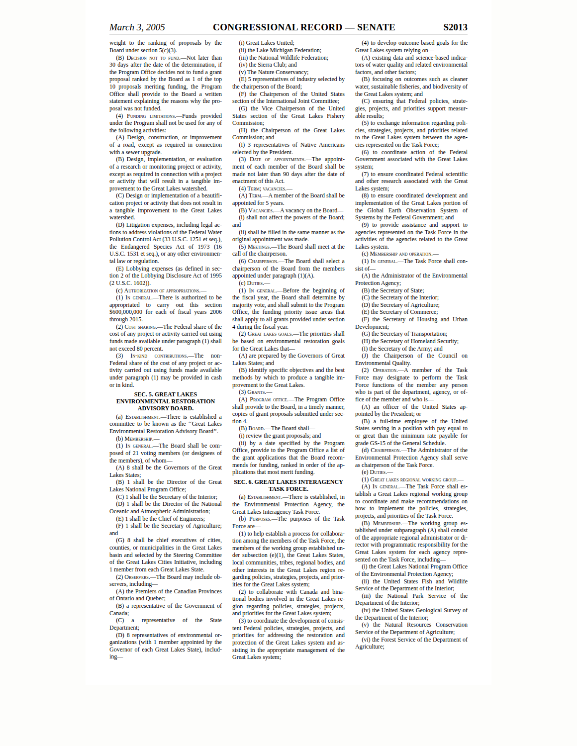March 3, 2005
CONGRESSIONAL RECORD — SENATE
S2013
weight to the ranking of proposals by the Board under section 5(c)(3).
(B) Decision not to fund.—Not later than 30 days after the date of the determination, if the Program Office decides not to fund a grant proposal ranked by the Board as 1 of the top 10 proposals meriting funding, the Program Office shall provide to the Board a written statement explaining the reasons why the proposal was not funded.
(4) Funding limitations.—Funds provided under the Program shall not be used for any of the following activities:
(A) Design, construction, or improvement of a road, except as required in connection with a sewer upgrade.
(B) Design, implementation, or evaluation of a research or monitoring project or activity, except as required in connection with a project or activity that will result in a tangible improvement to the Great Lakes watershed.
(C) Design or implementation of a beautification project or activity that does not result in a tangible improvement to the Great Lakes watershed.
(D) Litigation expenses, including legal actions to address violations of the Federal Water Pollution Control Act (33 U.S.C. 1251 et seq.), the Endangered Species Act of 1973 (16 U.S.C. 1531 et seq.), or any other environmental law or regulation.
(E) Lobbying expenses (as defined in section 2 of the Lobbying Disclosure Act of 1995 (2 U.S.C. 1602)).
(c) Authorization of appropriations.—
(1) In general.—There is authorized to be appropriated to carry out this section $600,000,000 for each of fiscal years 2006 through 2015.
(2) Cost sharing.—The Federal share of the cost of any project or activity carried out using funds made available under paragraph (1) shall not exceed 80 percent.
(3) In-kind contributions.—The non-Federal share of the cost of any project or activity carried out using funds made available under paragraph (1) may be provided in cash or in kind.
SEC. 5. GREAT LAKES ENVIRONMENTAL RESTORATION ADVISORY BOARD.
(a) Establishment.—There is established a committee to be known as the ‘‘Great Lakes Environmental Restoration Advisory Board’’.
(b) Membership.—
(1) In general.—The Board shall be composed of 21 voting members (or designees of the members), of whom—
(A) 8 shall be the Governors of the Great Lakes States;
(B) 1 shall be the Director of the Great Lakes National Program Office;
(C) 1 shall be the Secretary of the Interior;
(D) 1 shall be the Director of the National Oceanic and Atmospheric Administration;
(E) 1 shall be the Chief of Engineers;
(F) 1 shall be the Secretary of Agriculture; and
(G) 8 shall be chief executives of cities, counties, or municipalities in the Great Lakes basin and selected by the Steering Committee of the Great Lakes Cities Initiative, including 1 member from each Great Lakes State.
(2) Observers.—The Board may include observers, including—
(A) the Premiers of the Canadian Provinces of Ontario and Quebec;
(B) a representative of the Government of Canada;
(C) a representative of the State Department;
(D) 8 representatives of environmental organizations (with 1 member appointed by the Governor of each Great Lakes State), including—
(i) Great Lakes United;
(ii) the Lake Michigan Federation;
(iii) the National Wildlife Federation;
(iv) the Sierra Club; and
(v) The Nature Conservancy;
(E) 5 representatives of industry selected by the chairperson of the Board;
(F) the Chairperson of the United States section of the International Joint Committee;
(G) the Vice Chairperson of the United States section of the Great Lakes Fishery Commission;
(H) the Chairperson of the Great Lakes Commission; and
(I) 3 representatives of Native Americans selected by the President.
(3) Date of appointments.—The appointment of each member of the Board shall be made not later than 90 days after the date of enactment of this Act.
(4) Term; vacancies.—
(A) Term.—A member of the Board shall be appointed for 5 years.
(B) Vacancies.—A vacancy on the Board—
(i) shall not affect the powers of the Board; and
(ii) shall be filled in the same manner as the original appointment was made.
(5) Meetings.—The Board shall meet at the call of the chairperson.
(6) Chairperson.—The Board shall select a chairperson of the Board from the members appointed under paragraph (1)(A).
(c) Duties.—
(1) In general.—Before the beginning of the fiscal year, the Board shall determine by majority vote, and shall submit to the Program Office, the funding priority issue areas that shall apply to all grants provided under section 4 during the fiscal year.
(2) Great lakes goals.—The priorities shall be based on environmental restoration goals for the Great Lakes that—
(A) are prepared by the Governors of Great Lakes States; and
(B) identify specific objectives and the best methods by which to produce a tangible improvement to the Great Lakes.
(3) Grants.—
(A) Program office.—The Program Office shall provide to the Board, in a timely manner, copies of grant proposals submitted under section 4.
(B) Board.—The Board shall—
(i) review the grant proposals; and
(ii) by a date specified by the Program Office, provide to the Program Office a list of the grant applications that the Board recommends for funding, ranked in order of the applications that most merit funding.
SEC. 6. GREAT LAKES INTERAGENCY TASK FORCE.
(a) Establishment.—There is established, in the Environmental Protection Agency, the Great Lakes Interagency Task Force.
(b) Purposes.—The purposes of the Task Force are—
(1) to help establish a process for collaboration among the members of the Task Force, the members of the working group established under subsection (e)(1), the Great Lakes States, local communities, tribes, regional bodies, and other interests in the Great Lakes region regarding policies, strategies, projects, and priorities for the Great Lakes system;
(2) to collaborate with Canada and binational bodies involved in the Great Lakes region regarding policies, strategies, projects, and priorities for the Great Lakes system;
(3) to coordinate the development of consistent Federal policies, strategies, projects, and priorities for addressing the restoration and protection of the Great Lakes system and assisting in the appropriate management of the Great Lakes system;
(4) to develop outcome-based goals for the Great Lakes system relying on—
(A) existing data and science-based indicators of water quality and related environmental factors, and other factors;
(B) focusing on outcomes such as cleaner water, sustainable fisheries, and biodiversity of the Great Lakes system; and
(C) ensuring that Federal policies, strategies, projects, and priorities support measurable results;
(5) to exchange information regarding policies, strategies, projects, and priorities related to the Great Lakes system between the agencies represented on the Task Force;
(6) to coordinate action of the Federal Government associated with the Great Lakes system;
(7) to ensure coordinated Federal scientific and other research associated with the Great Lakes system;
(8) to ensure coordinated development and implementation of the Great Lakes portion of the Global Earth Observation System of Systems by the Federal Government; and
(9) to provide assistance and support to agencies represented on the Task Force in the activities of the agencies related to the Great Lakes system.
(c) Membership and operation.—
(1) In general.—The Task Force shall consist of—
(A) the Administrator of the Environmental Protection Agency;
(B) the Secretary of State;
(C) the Secretary of the Interior;
(D) the Secretary of Agriculture;
(E) the Secretary of Commerce;
(F) the Secretary of Housing and Urban Development;
(G) the Secretary of Transportation;
(H) the Secretary of Homeland Security;
(I) the Secretary of the Army; and
(J) the Chairperson of the Council on Environmental Quality.
(2) Operation.—A member of the Task Force may designate to perform the Task Force functions of the member any person who is part of the department, agency, or office of the member and who is—
(A) an officer of the United States appointed by the President; or
(B) a full-time employee of the United States serving in a position with pay equal to or great than the minimum rate payable for grade GS-15 of the General Schedule.
(d) Chairperson.—The Administrator of the Environmental Protection Agency shall serve as chairperson of the Task Force.
(e) Duties.—
(1) Great lakes regional working group.—
(A) In general.—The Task Force shall establish a Great Lakes regional working group to coordinate and make recommendations on how to implement the policies, strategies, projects, and priorities of the Task Force.
(B) Membership.—The working group established under subparagraph (A) shall consist of the appropriate regional administrator or director with programmatic responsibility for the Great Lakes system for each agency represented on the Task Force, including—
(i) the Great Lakes National Program Office of the Environmental Protection Agency;
(ii) the United States Fish and Wildlife Service of the Department of the Interior;
(iii) the National Park Service of the Department of the Interior;
(iv) the United States Geological Survey of the Department of the Interior;
(v) the Natural Resources Conservation Service of the Department of Agriculture;
(vi) the Forest Service of the Department of Agriculture;